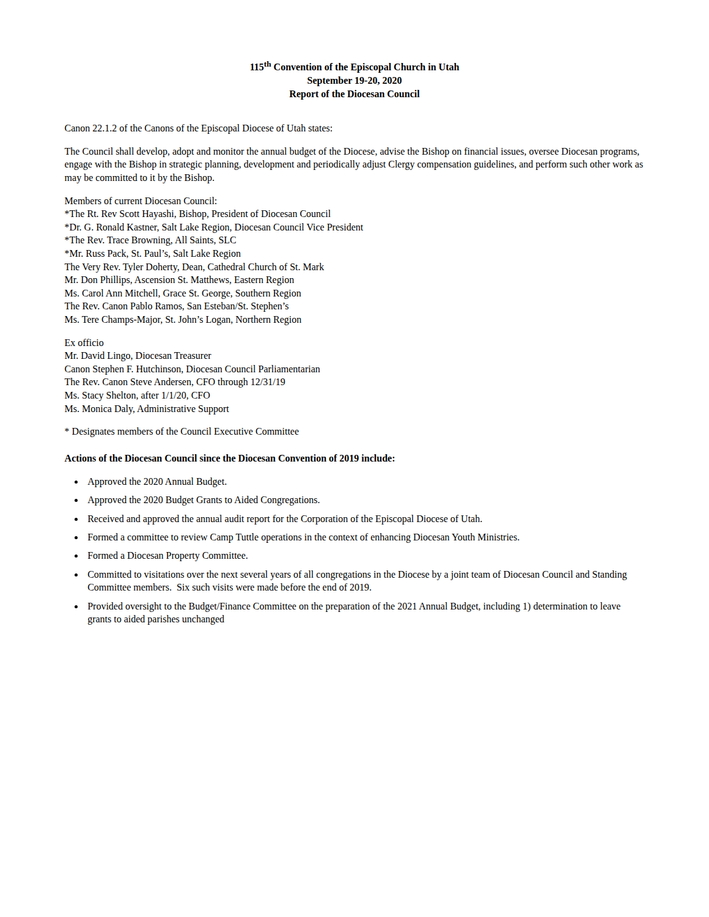115th Convention of the Episcopal Church in Utah
September 19-20, 2020
Report of the Diocesan Council
Canon 22.1.2 of the Canons of the Episcopal Diocese of Utah states:
The Council shall develop, adopt and monitor the annual budget of the Diocese, advise the Bishop on financial issues, oversee Diocesan programs, engage with the Bishop in strategic planning, development and periodically adjust Clergy compensation guidelines, and perform such other work as may be committed to it by the Bishop.
Members of current Diocesan Council:
*The Rt. Rev Scott Hayashi, Bishop, President of Diocesan Council
*Dr. G. Ronald Kastner, Salt Lake Region, Diocesan Council Vice President
*The Rev. Trace Browning, All Saints, SLC
*Mr. Russ Pack, St. Paul’s, Salt Lake Region
The Very Rev. Tyler Doherty, Dean, Cathedral Church of St. Mark
Mr. Don Phillips, Ascension St. Matthews, Eastern Region
Ms. Carol Ann Mitchell, Grace St. George, Southern Region
The Rev. Canon Pablo Ramos, San Esteban/St. Stephen’s
Ms. Tere Champs-Major, St. John’s Logan, Northern Region
Ex officio
Mr. David Lingo, Diocesan Treasurer
Canon Stephen F. Hutchinson, Diocesan Council Parliamentarian
The Rev. Canon Steve Andersen, CFO through 12/31/19
Ms. Stacy Shelton, after 1/1/20, CFO
Ms. Monica Daly, Administrative Support
* Designates members of the Council Executive Committee
Actions of the Diocesan Council since the Diocesan Convention of 2019 include:
Approved the 2020 Annual Budget.
Approved the 2020 Budget Grants to Aided Congregations.
Received and approved the annual audit report for the Corporation of the Episcopal Diocese of Utah.
Formed a committee to review Camp Tuttle operations in the context of enhancing Diocesan Youth Ministries.
Formed a Diocesan Property Committee.
Committed to visitations over the next several years of all congregations in the Diocese by a joint team of Diocesan Council and Standing Committee members. Six such visits were made before the end of 2019.
Provided oversight to the Budget/Finance Committee on the preparation of the 2021 Annual Budget, including 1) determination to leave grants to aided parishes unchanged